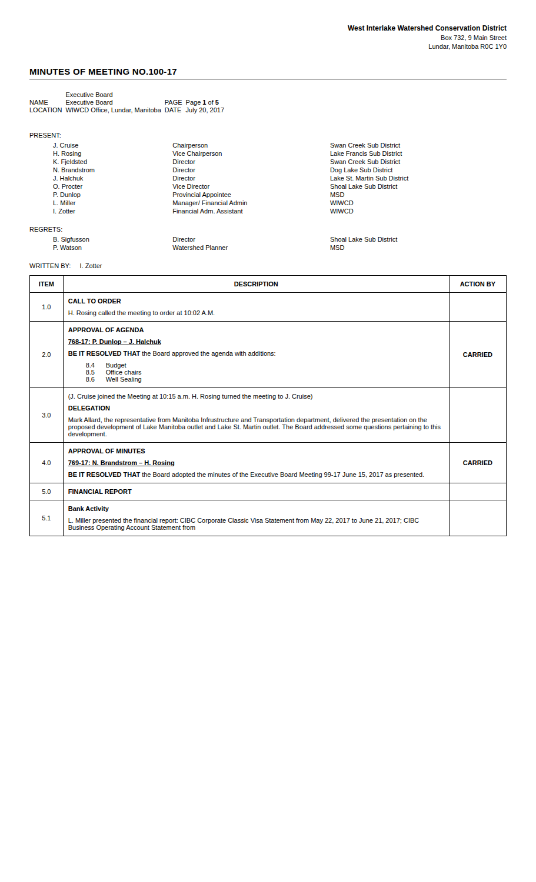West Interlake Watershed Conservation District
Box 732, 9 Main Street
Lundar, Manitoba R0C 1Y0
MINUTES OF MEETING NO.100-17
| | Executive Board | | |
| NAME | Executive Board | PAGE | Page 1 of 5 |
| LOCATION | WIWCD Office, Lundar, Manitoba | DATE | July 20, 2017 |
PRESENT:
| J. Cruise | Chairperson | Swan Creek Sub District |
| H. Rosing | Vice Chairperson | Lake Francis Sub District |
| K. Fjeldsted | Director | Swan Creek Sub District |
| N. Brandstrom | Director | Dog Lake Sub District |
| J. Halchuk | Director | Lake St. Martin Sub District |
| O. Procter | Vice Director | Shoal Lake Sub District |
| P. Dunlop | Provincial Appointee | MSD |
| L. Miller | Manager/ Financial Admin | WIWCD |
| I. Zotter | Financial Adm. Assistant | WIWCD |
REGRETS:
| B. Sigfusson | Director | Shoal Lake Sub District |
| P. Watson | Watershed Planner | MSD |
WRITTEN BY: I. Zotter
| ITEM | DESCRIPTION | ACTION BY |
| --- | --- | --- |
| 1.0 | CALL TO ORDER H. Rosing called the meeting to order at 10:02 A.M. | |
| 2.0 | APPROVAL OF AGENDA 768-17: P. Dunlop – J. Halchuk BE IT RESOLVED THAT the Board approved the agenda with additions: 8.4 Budget 8.5 Office chairs 8.6 Well Sealing | CARRIED |
| 3.0 | (J. Cruise joined the Meeting at 10:15 a.m. H. Rosing turned the meeting to J. Cruise) DELEGATION Mark Allard, the representative from Manitoba Infrustructure and Transportation department, delivered the presentation on the proposed development of Lake Manitoba outlet and Lake St. Martin outlet. The Board addressed some questions pertaining to this development. | |
| 4.0 | APPROVAL OF MINUTES 769-17: N. Brandstrom – H. Rosing BE IT RESOLVED THAT the Board adopted the minutes of the Executive Board Meeting 99-17 June 15, 2017 as presented. | CARRIED |
| 5.0 | FINANCIAL REPORT | |
| 5.1 | Bank Activity L. Miller presented the financial report: CIBC Corporate Classic Visa Statement from May 22, 2017 to June 21, 2017; CIBC Business Operating Account Statement from | |